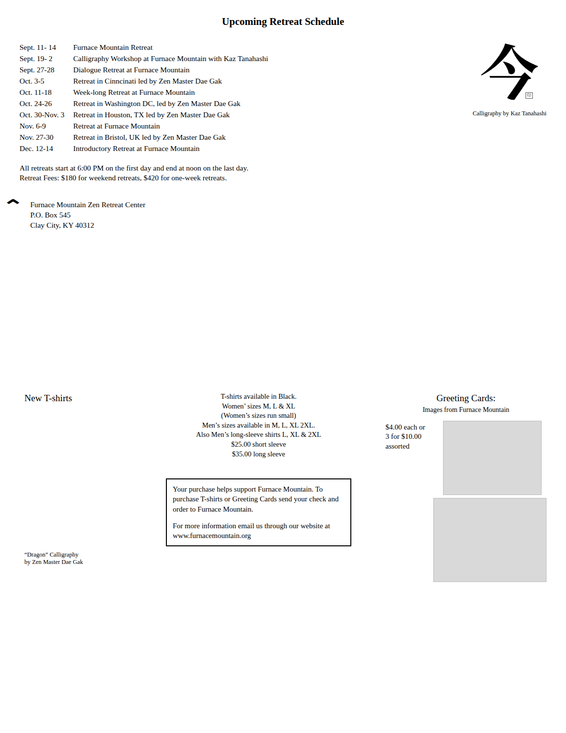Upcoming Retreat Schedule
| Sept. 11- 14 | Furnace Mountain Retreat |
| Sept. 19- 2 | Calligraphy Workshop at Furnace Mountain with Kaz Tanahashi |
| Sept. 27-28 | Dialogue Retreat at Furnace Mountain |
| Oct. 3-5 | Retreat in Cinncinati led by Zen Master Dae Gak |
| Oct. 11-18 | Week-long Retreat at Furnace Mountain |
| Oct. 24-26 | Retreat in Washington DC, led by Zen Master Dae Gak |
| Oct. 30-Nov. 3 | Retreat in Houston, TX led by Zen Master Dae Gak |
| Nov. 6-9 | Retreat at Furnace Mountain |
| Nov. 27-30 | Retreat in Bristol, UK led by Zen Master Dae Gak |
| Dec. 12-14 | Introductory Retreat at Furnace Mountain |
All retreats start at 6:00 PM on the first day and end at noon on the last day.
Retreat Fees: $180 for weekend retreats, $420 for one-week retreats.
今 印
Calligraphy by Kaz Tanahashi
⌃
Furnace Mountain Zen Retreat Center
P.O. Box 545
Clay City, KY 40312
New T-shirts
“Dragon” Calligraphy
by Zen Master Dae Gak
T-shirts available in Black.
Women’ sizes M, L & XL
(Women’s sizes run small)
Men’s sizes available in M, L, XL 2XL.
Also Men’s long-sleeve shirts L, XL & 2XL
$25.00 short sleeve
$35.00 long sleeve
Your purchase helps support Furnace Mountain. To purchase T-shirts or Greeting Cards send your check and order to Furnace Mountain.
For more information email us through our website at www.furnacemountain.org
Greeting Cards:
Images from Furnace Mountain
$4.00 each or
3 for $10.00
assorted